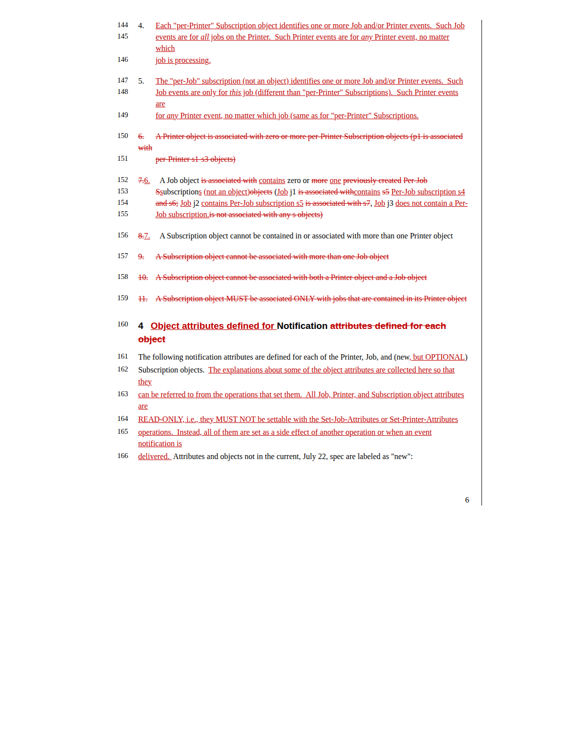4. Each "per-Printer" Subscription object identifies one or more Job and/or Printer events. Such Job
events are for all jobs on the Printer. Such Printer events are for any Printer event, no matter which
job is processing.
5. The "per-Job" subscription (not an object) identifies one or more Job and/or Printer events. Such
Job events are only for this job (different than "per-Printer" Subscriptions). Such Printer events are
for any Printer event, no matter which job (same as for "per-Printer" Subscriptions.
6. A Printer object is associated with zero or more per-Printer Subscription objects (p1 is associated with
per-Printer s1-s3 objects)
7.6. A Job object is associated with contains zero or more one previously created Per-Job
Ssubscriptions (not an object)objects (Job j1 is associated withcontains s5 Per-Job subscription s4
and s6; Job j2 contains Per-Job subscription s5 is associated with s7, Job j3 does not contain a Per-
Job subscription.is not associated with any s objects)
8.7. A Subscription object cannot be contained in or associated with more than one Printer object
9. A Subscription object cannot be associated with more than one Job object
10. A Subscription object cannot be associated with both a Printer object and a Job object
11. A Subscription object MUST be associated ONLY with jobs that are contained in its Printer object
4 Object attributes defined for Notification attributes defined for each object
The following notification attributes are defined for each of the Printer, Job, and (new, but OPTIONAL)
Subscription objects. The explanations about some of the object attributes are collected here so that they
can be referred to from the operations that set them. All Job, Printer, and Subscription object attributes are
READ-ONLY, i.e., they MUST NOT be settable with the Set-Job-Attributes or Set-Printer-Attributes
operations. Instead, all of them are set as a side effect of another operation or when an event notification is
delivered. Attributes and objects not in the current, July 22, spec are labeled as "new":
6